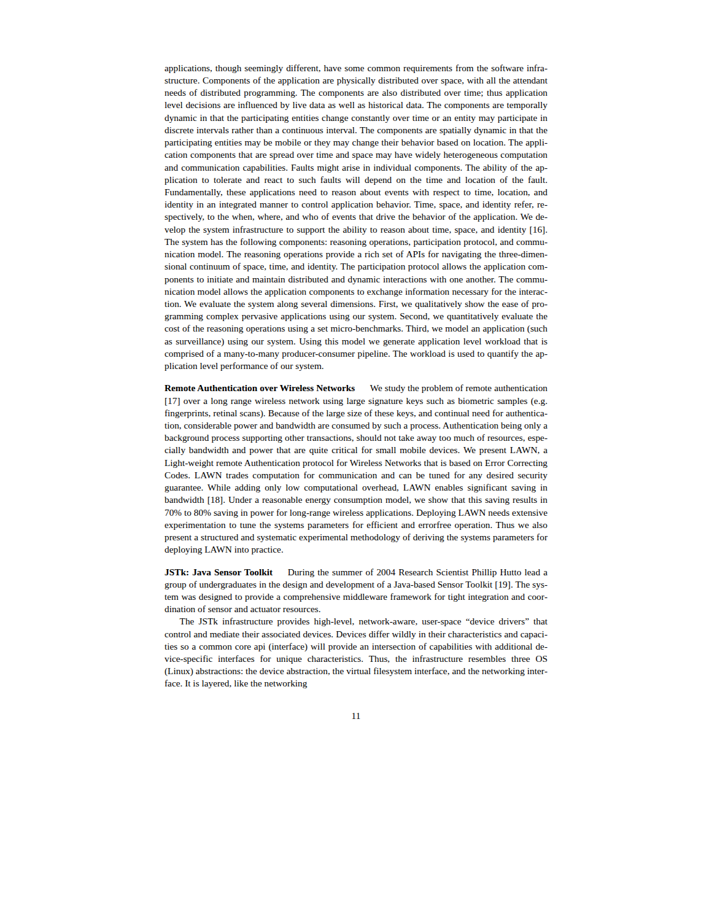applications, though seemingly different, have some common requirements from the software infrastructure. Components of the application are physically distributed over space, with all the attendant needs of distributed programming. The components are also distributed over time; thus application level decisions are influenced by live data as well as historical data. The components are temporally dynamic in that the participating entities change constantly over time or an entity may participate in discrete intervals rather than a continuous interval. The components are spatially dynamic in that the participating entities may be mobile or they may change their behavior based on location. The application components that are spread over time and space may have widely heterogeneous computation and communication capabilities. Faults might arise in individual components. The ability of the application to tolerate and react to such faults will depend on the time and location of the fault. Fundamentally, these applications need to reason about events with respect to time, location, and identity in an integrated manner to control application behavior. Time, space, and identity refer, respectively, to the when, where, and who of events that drive the behavior of the application. We develop the system infrastructure to support the ability to reason about time, space, and identity [16]. The system has the following components: reasoning operations, participation protocol, and communication model. The reasoning operations provide a rich set of APIs for navigating the three-dimensional continuum of space, time, and identity. The participation protocol allows the application components to initiate and maintain distributed and dynamic interactions with one another. The communication model allows the application components to exchange information necessary for the interaction. We evaluate the system along several dimensions. First, we qualitatively show the ease of programming complex pervasive applications using our system. Second, we quantitatively evaluate the cost of the reasoning operations using a set micro-benchmarks. Third, we model an application (such as surveillance) using our system. Using this model we generate application level workload that is comprised of a many-to-many producer-consumer pipeline. The workload is used to quantify the application level performance of our system.
Remote Authentication over Wireless Networks We study the problem of remote authentication [17] over a long range wireless network using large signature keys such as biometric samples (e.g. fingerprints, retinal scans). Because of the large size of these keys, and continual need for authentication, considerable power and bandwidth are consumed by such a process. Authentication being only a background process supporting other transactions, should not take away too much of resources, especially bandwidth and power that are quite critical for small mobile devices. We present LAWN, a Light-weight remote Authentication protocol for Wireless Networks that is based on Error Correcting Codes. LAWN trades computation for communication and can be tuned for any desired security guarantee. While adding only low computational overhead, LAWN enables significant saving in bandwidth [18]. Under a reasonable energy consumption model, we show that this saving results in 70% to 80% saving in power for long-range wireless applications. Deploying LAWN needs extensive experimentation to tune the systems parameters for efficient and errorfree operation. Thus we also present a structured and systematic experimental methodology of deriving the systems parameters for deploying LAWN into practice.
JSTk: Java Sensor Toolkit During the summer of 2004 Research Scientist Phillip Hutto lead a group of undergraduates in the design and development of a Java-based Sensor Toolkit [19]. The system was designed to provide a comprehensive middleware framework for tight integration and coordination of sensor and actuator resources.
The JSTk infrastructure provides high-level, network-aware, user-space “device drivers” that control and mediate their associated devices. Devices differ wildly in their characteristics and capacities so a common core api (interface) will provide an intersection of capabilities with additional device-specific interfaces for unique characteristics. Thus, the infrastructure resembles three OS (Linux) abstractions: the device abstraction, the virtual filesystem interface, and the networking interface. It is layered, like the networking
11